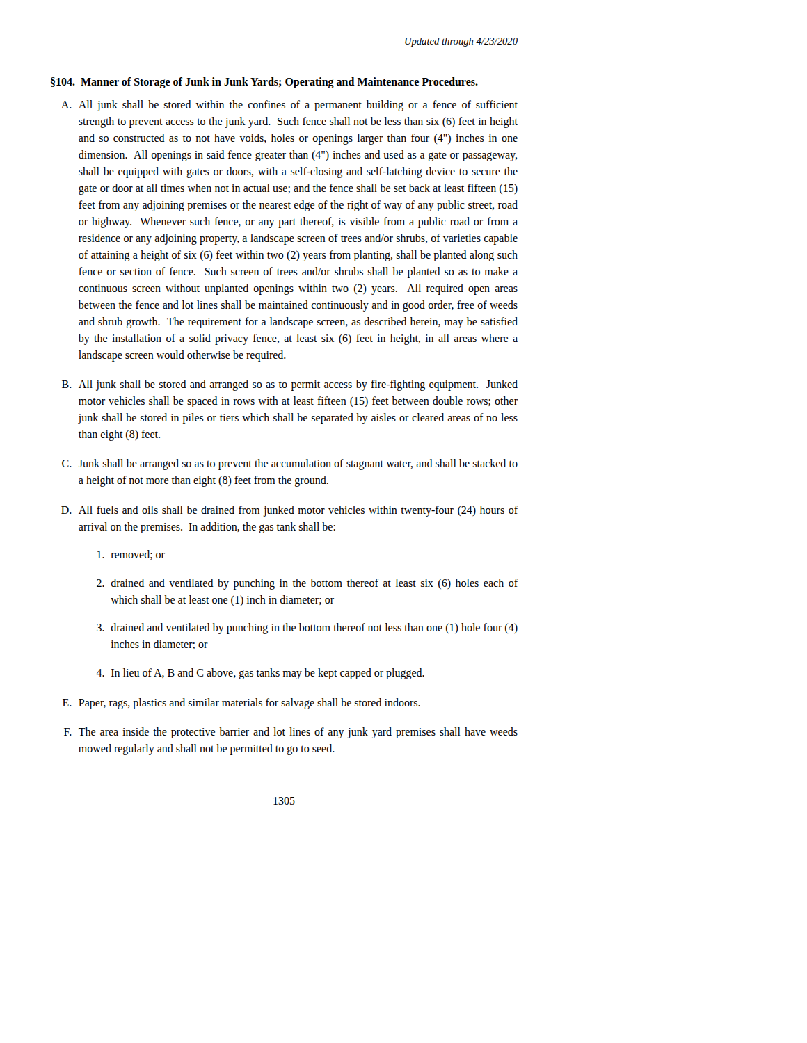Updated through 4/23/2020
§104. Manner of Storage of Junk in Junk Yards; Operating and Maintenance Procedures.
All junk shall be stored within the confines of a permanent building or a fence of sufficient strength to prevent access to the junk yard. Such fence shall not be less than six (6) feet in height and so constructed as to not have voids, holes or openings larger than four (4") inches in one dimension. All openings in said fence greater than (4") inches and used as a gate or passageway, shall be equipped with gates or doors, with a self-closing and self-latching device to secure the gate or door at all times when not in actual use; and the fence shall be set back at least fifteen (15) feet from any adjoining premises or the nearest edge of the right of way of any public street, road or highway. Whenever such fence, or any part thereof, is visible from a public road or from a residence or any adjoining property, a landscape screen of trees and/or shrubs, of varieties capable of attaining a height of six (6) feet within two (2) years from planting, shall be planted along such fence or section of fence. Such screen of trees and/or shrubs shall be planted so as to make a continuous screen without unplanted openings within two (2) years. All required open areas between the fence and lot lines shall be maintained continuously and in good order, free of weeds and shrub growth. The requirement for a landscape screen, as described herein, may be satisfied by the installation of a solid privacy fence, at least six (6) feet in height, in all areas where a landscape screen would otherwise be required.
All junk shall be stored and arranged so as to permit access by fire-fighting equipment. Junked motor vehicles shall be spaced in rows with at least fifteen (15) feet between double rows; other junk shall be stored in piles or tiers which shall be separated by aisles or cleared areas of no less than eight (8) feet.
Junk shall be arranged so as to prevent the accumulation of stagnant water, and shall be stacked to a height of not more than eight (8) feet from the ground.
All fuels and oils shall be drained from junked motor vehicles within twenty-four (24) hours of arrival on the premises. In addition, the gas tank shall be:
removed; or
drained and ventilated by punching in the bottom thereof at least six (6) holes each of which shall be at least one (1) inch in diameter; or
drained and ventilated by punching in the bottom thereof not less than one (1) hole four (4) inches in diameter; or
In lieu of A, B and C above, gas tanks may be kept capped or plugged.
Paper, rags, plastics and similar materials for salvage shall be stored indoors.
The area inside the protective barrier and lot lines of any junk yard premises shall have weeds mowed regularly and shall not be permitted to go to seed.
1305